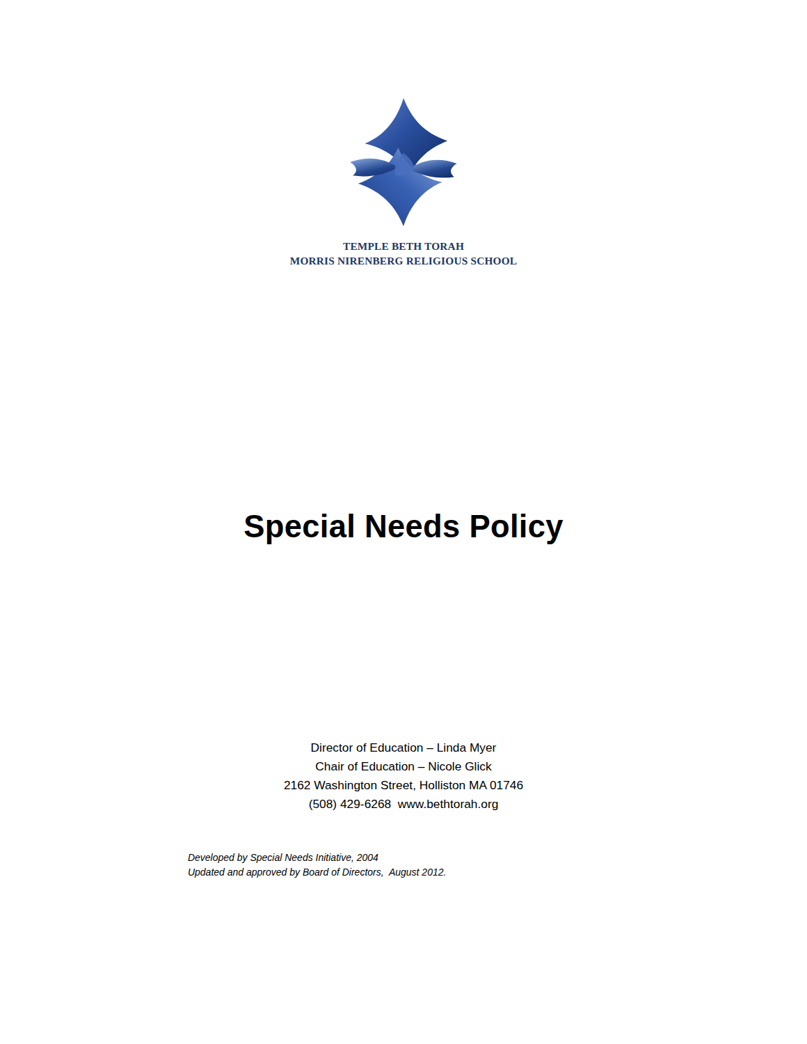TEMPLE BETH TORAH
MORRIS NIRENBERG RELIGIOUS SCHOOL
Special Needs Policy
Director of Education – Linda Myer
Chair of Education – Nicole Glick
2162 Washington Street, Holliston MA 01746
(508) 429-6268 www.bethtorah.org
Developed by Special Needs Initiative, 2004
Updated and approved by Board of Directors, August 2012.